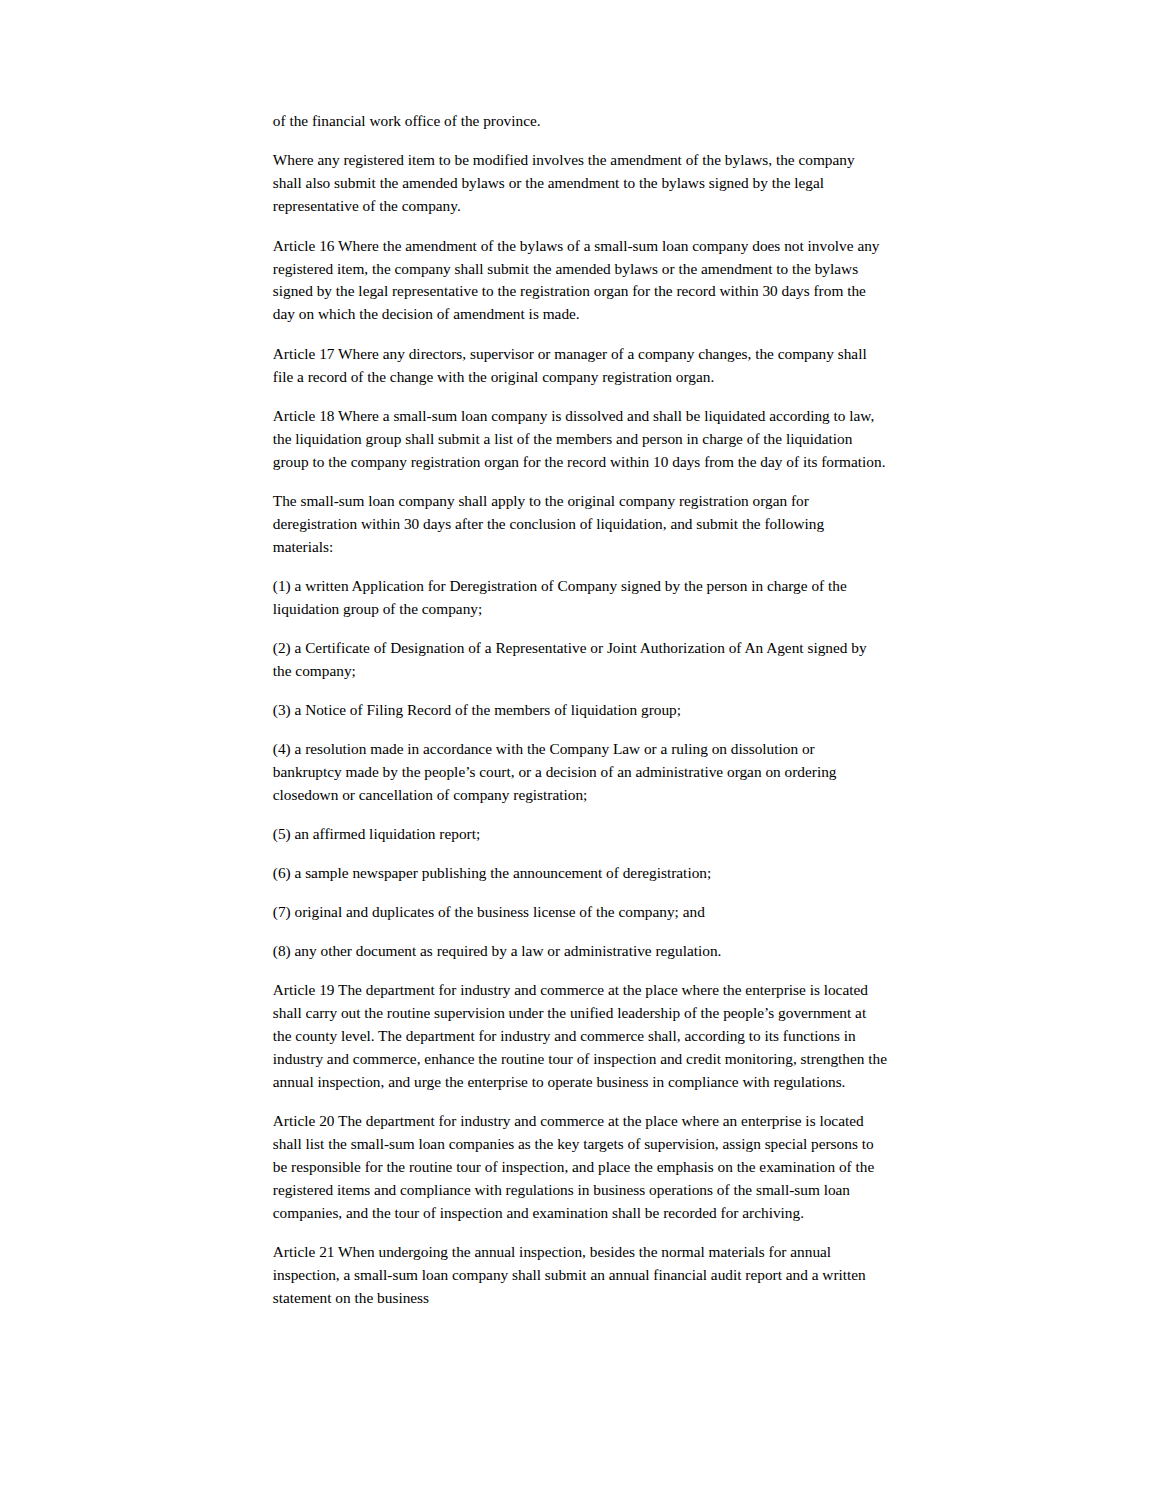of the financial work office of the province.
Where any registered item to be modified involves the amendment of the bylaws, the company shall also submit the amended bylaws or the amendment to the bylaws signed by the legal representative of the company.
Article 16 Where the amendment of the bylaws of a small-sum loan company does not involve any registered item, the company shall submit the amended bylaws or the amendment to the bylaws signed by the legal representative to the registration organ for the record within 30 days from the day on which the decision of amendment is made.
Article 17 Where any directors, supervisor or manager of a company changes, the company shall file a record of the change with the original company registration organ.
Article 18 Where a small-sum loan company is dissolved and shall be liquidated according to law, the liquidation group shall submit a list of the members and person in charge of the liquidation group to the company registration organ for the record within 10 days from the day of its formation.
The small-sum loan company shall apply to the original company registration organ for deregistration within 30 days after the conclusion of liquidation, and submit the following materials:
(1) a written Application for Deregistration of Company signed by the person in charge of the liquidation group of the company;
(2) a Certificate of Designation of a Representative or Joint Authorization of An Agent signed by the company;
(3) a Notice of Filing Record of the members of liquidation group;
(4) a resolution made in accordance with the Company Law or a ruling on dissolution or bankruptcy made by the people’s court, or a decision of an administrative organ on ordering closedown or cancellation of company registration;
(5) an affirmed liquidation report;
(6) a sample newspaper publishing the announcement of deregistration;
(7) original and duplicates of the business license of the company; and
(8) any other document as required by a law or administrative regulation.
Article 19 The department for industry and commerce at the place where the enterprise is located shall carry out the routine supervision under the unified leadership of the people’s government at the county level. The department for industry and commerce shall, according to its functions in industry and commerce, enhance the routine tour of inspection and credit monitoring, strengthen the annual inspection, and urge the enterprise to operate business in compliance with regulations.
Article 20 The department for industry and commerce at the place where an enterprise is located shall list the small-sum loan companies as the key targets of supervision, assign special persons to be responsible for the routine tour of inspection, and place the emphasis on the examination of the registered items and compliance with regulations in business operations of the small-sum loan companies, and the tour of inspection and examination shall be recorded for archiving.
Article 21 When undergoing the annual inspection, besides the normal materials for annual inspection, a small-sum loan company shall submit an annual financial audit report and a written statement on the business